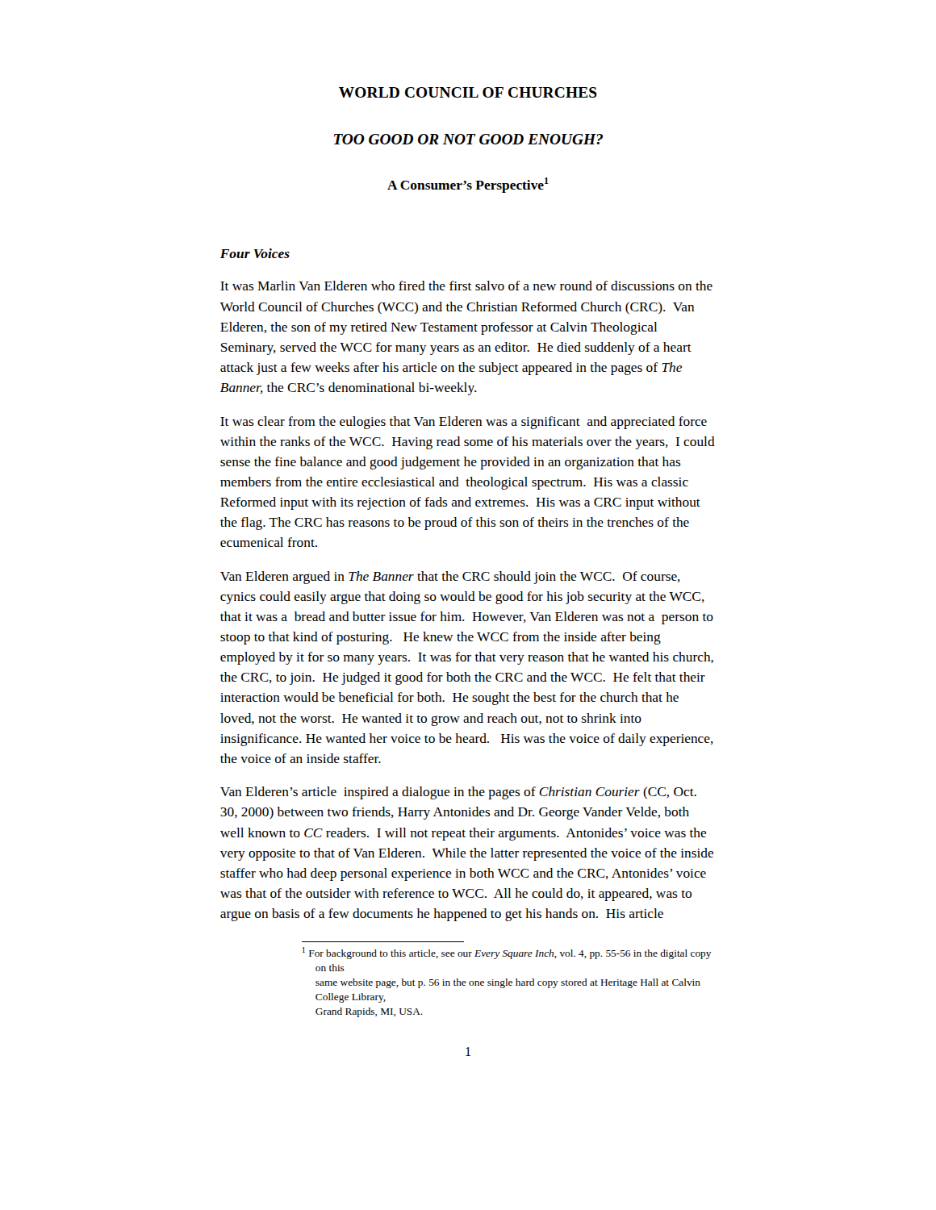WORLD COUNCIL OF CHURCHES
TOO GOOD OR NOT GOOD ENOUGH?
A Consumer’s Perspective1
Four Voices
It was Marlin Van Elderen who fired the first salvo of a new round of discussions on the World Council of Churches (WCC) and the Christian Reformed Church (CRC). Van Elderen, the son of my retired New Testament professor at Calvin Theological Seminary, served the WCC for many years as an editor. He died suddenly of a heart attack just a few weeks after his article on the subject appeared in the pages of The Banner, the CRC’s denominational bi-weekly.
It was clear from the eulogies that Van Elderen was a significant and appreciated force within the ranks of the WCC. Having read some of his materials over the years, I could sense the fine balance and good judgement he provided in an organization that has members from the entire ecclesiastical and theological spectrum. His was a classic Reformed input with its rejection of fads and extremes. His was a CRC input without the flag. The CRC has reasons to be proud of this son of theirs in the trenches of the ecumenical front.
Van Elderen argued in The Banner that the CRC should join the WCC. Of course, cynics could easily argue that doing so would be good for his job security at the WCC, that it was a bread and butter issue for him. However, Van Elderen was not a person to stoop to that kind of posturing. He knew the WCC from the inside after being employed by it for so many years. It was for that very reason that he wanted his church, the CRC, to join. He judged it good for both the CRC and the WCC. He felt that their interaction would be beneficial for both. He sought the best for the church that he loved, not the worst. He wanted it to grow and reach out, not to shrink into insignificance. He wanted her voice to be heard. His was the voice of daily experience, the voice of an inside staffer.
Van Elderen’s article inspired a dialogue in the pages of Christian Courier (CC, Oct. 30, 2000) between two friends, Harry Antonides and Dr. George Vander Velde, both well known to CC readers. I will not repeat their arguments. Antonides’ voice was the very opposite to that of Van Elderen. While the latter represented the voice of the inside staffer who had deep personal experience in both WCC and the CRC, Antonides’ voice was that of the outsider with reference to WCC. All he could do, it appeared, was to argue on basis of a few documents he happened to get his hands on. His article
1 For background to this article, see our Every Square Inch, vol. 4, pp. 55-56 in the digital copy on this same website page, but p. 56 in the one single hard copy stored at Heritage Hall at Calvin College Library, Grand Rapids, MI, USA.
1